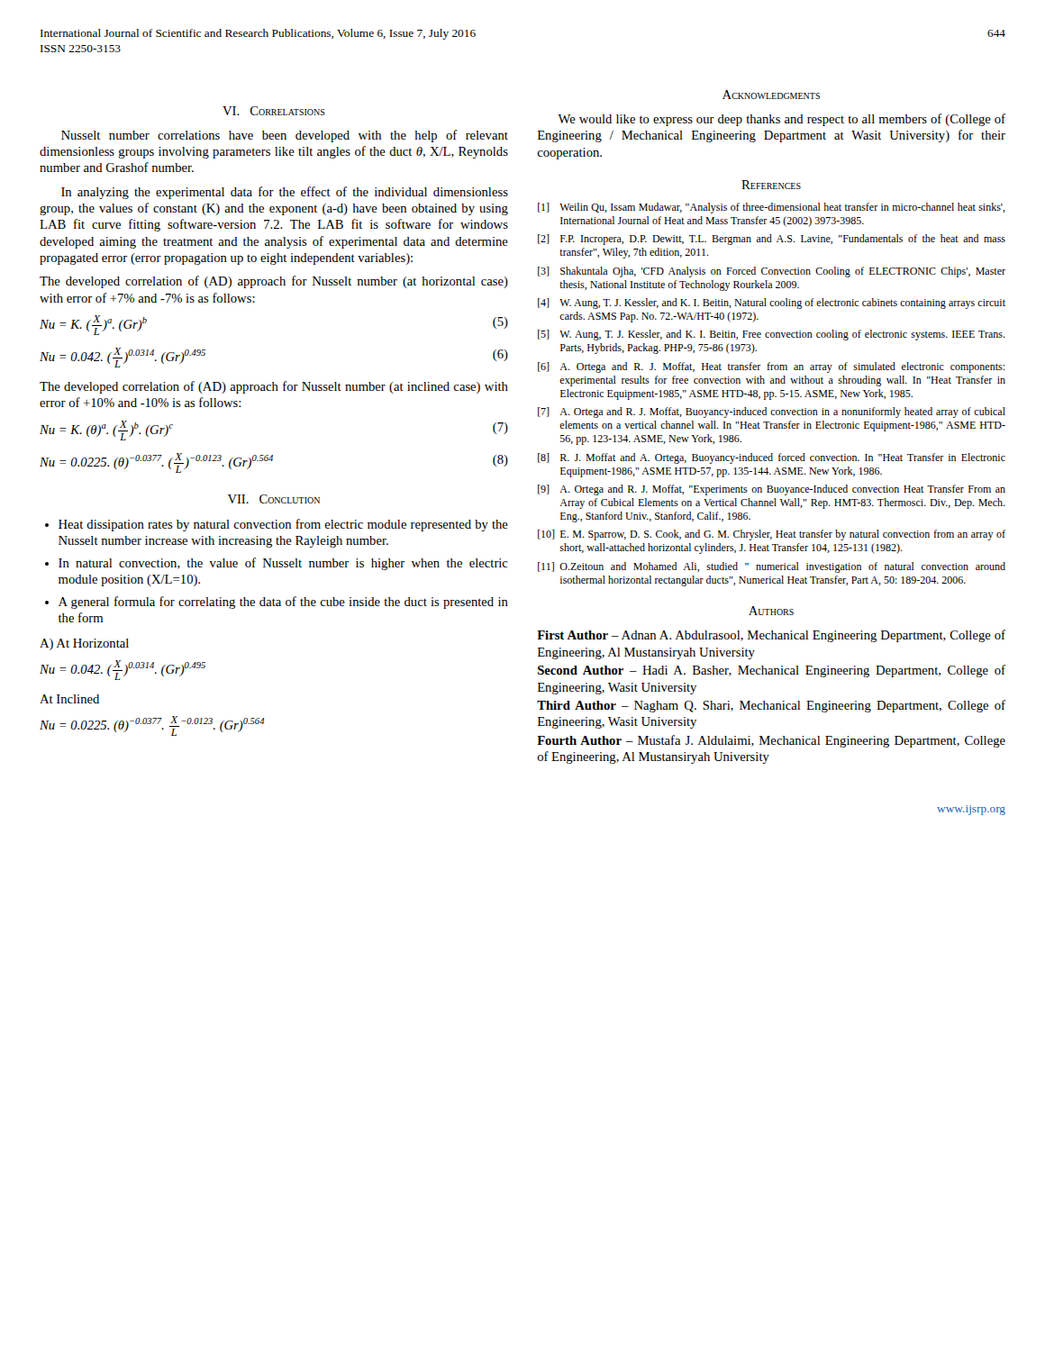International Journal of Scientific and Research Publications, Volume 6, Issue 7, July 2016
ISSN 2250-3153
644
VI. Correlatsions
Nusselt number correlations have been developed with the help of relevant dimensionless groups involving parameters like tilt angles of the duct θ, X/L, Reynolds number and Grashof number.
In analyzing the experimental data for the effect of the individual dimensionless group, the values of constant (K) and the exponent (a-d) have been obtained by using LAB fit curve fitting software-version 7.2. The LAB fit is software for windows developed aiming the treatment and the analysis of experimental data and determine propagated error (error propagation up to eight independent variables):
The developed correlation of (AD) approach for Nusselt number (at horizontal case) with error of +7% and -7% is as follows:
Nu = K. (XL)a. (Gr)b (5)
Nu = 0.042. (XL)0.0314. (Gr)0.495 (6)
The developed correlation of (AD) approach for Nusselt number (at inclined case) with error of +10% and -10% is as follows:
Nu = K. (θ)a. (XL)b. (Gr)c (7)
Nu = 0.0225. (θ)−0.0377. (XL)−0.0123. (Gr)0.564 (8)
VII. Conclution
Heat dissipation rates by natural convection from electric module represented by the Nusselt number increase with increasing the Rayleigh number.
In natural convection, the value of Nusselt number is higher when the electric module position (X/L=10).
A general formula for correlating the data of the cube inside the duct is presented in the form
A) At Horizontal
Nu = 0.042. (XL)0.0314. (Gr)0.495
At Inclined
Nu = 0.0225. (θ)−0.0377. XL−0.0123. (Gr)0.564
Acknowledgments
We would like to express our deep thanks and respect to all members of (College of Engineering / Mechanical Engineering Department at Wasit University) for their cooperation.
References
[1] Weilin Qu, Issam Mudawar, "Analysis of three-dimensional heat transfer in micro-channel heat sinks', International Journal of Heat and Mass Transfer 45 (2002) 3973-3985.
[2] F.P. Incropera, D.P. Dewitt, T.L. Bergman and A.S. Lavine, "Fundamentals of the heat and mass transfer", Wiley, 7th edition, 2011.
[3] Shakuntala Ojha, 'CFD Analysis on Forced Convection Cooling of ELECTRONIC Chips', Master thesis, National Institute of Technology Rourkela 2009.
[4] W. Aung, T. J. Kessler, and K. I. Beitin, Natural cooling of electronic cabinets containing arrays circuit cards. ASMS Pap. No. 72.-WA/HT-40 (1972).
[5] W. Aung, T. J. Kessler, and K. I. Beitin, Free convection cooling of electronic systems. IEEE Trans. Parts, Hybrids, Packag. PHP-9, 75-86 (1973).
[6] A. Ortega and R. J. Moffat, Heat transfer from an array of simulated electronic components: experimental results for free convection with and without a shrouding wall. In "Heat Transfer in Electronic Equipment-1985," ASME HTD-48, pp. 5-15. ASME, New York, 1985.
[7] A. Ortega and R. J. Moffat, Buoyancy-induced convection in a nonuniformly heated array of cubical elements on a vertical channel wall. In "Heat Transfer in Electronic Equipment-1986," ASME HTD-56, pp. 123-134. ASME, New York, 1986.
[8] R. J. Moffat and A. Ortega, Buoyancy-induced forced convection. In "Heat Transfer in Electronic Equipment-1986," ASME HTD-57, pp. 135-144. ASME. New York, 1986.
[9] A. Ortega and R. J. Moffat, "Experiments on Buoyance-Induced convection Heat Transfer From an Array of Cubical Elements on a Vertical Channel Wall," Rep. HMT-83. Thermosci. Div., Dep. Mech. Eng., Stanford Univ., Stanford, Calif., 1986.
[10] E. M. Sparrow, D. S. Cook, and G. M. Chrysler, Heat transfer by natural convection from an array of short, wall-attached horizontal cylinders, J. Heat Transfer 104, 125-131 (1982).
[11] O.Zeitoun and Mohamed Ali, studied " numerical investigation of natural convection around isothermal horizontal rectangular ducts", Numerical Heat Transfer, Part A, 50: 189-204. 2006.
Authors
First Author – Adnan A. Abdulrasool, Mechanical Engineering Department, College of Engineering, Al Mustansiryah University
Second Author – Hadi A. Basher, Mechanical Engineering Department, College of Engineering, Wasit University
Third Author – Nagham Q. Shari, Mechanical Engineering Department, College of Engineering, Wasit University
Fourth Author – Mustafa J. Aldulaimi, Mechanical Engineering Department, College of Engineering, Al Mustansiryah University
www.ijsrp.org